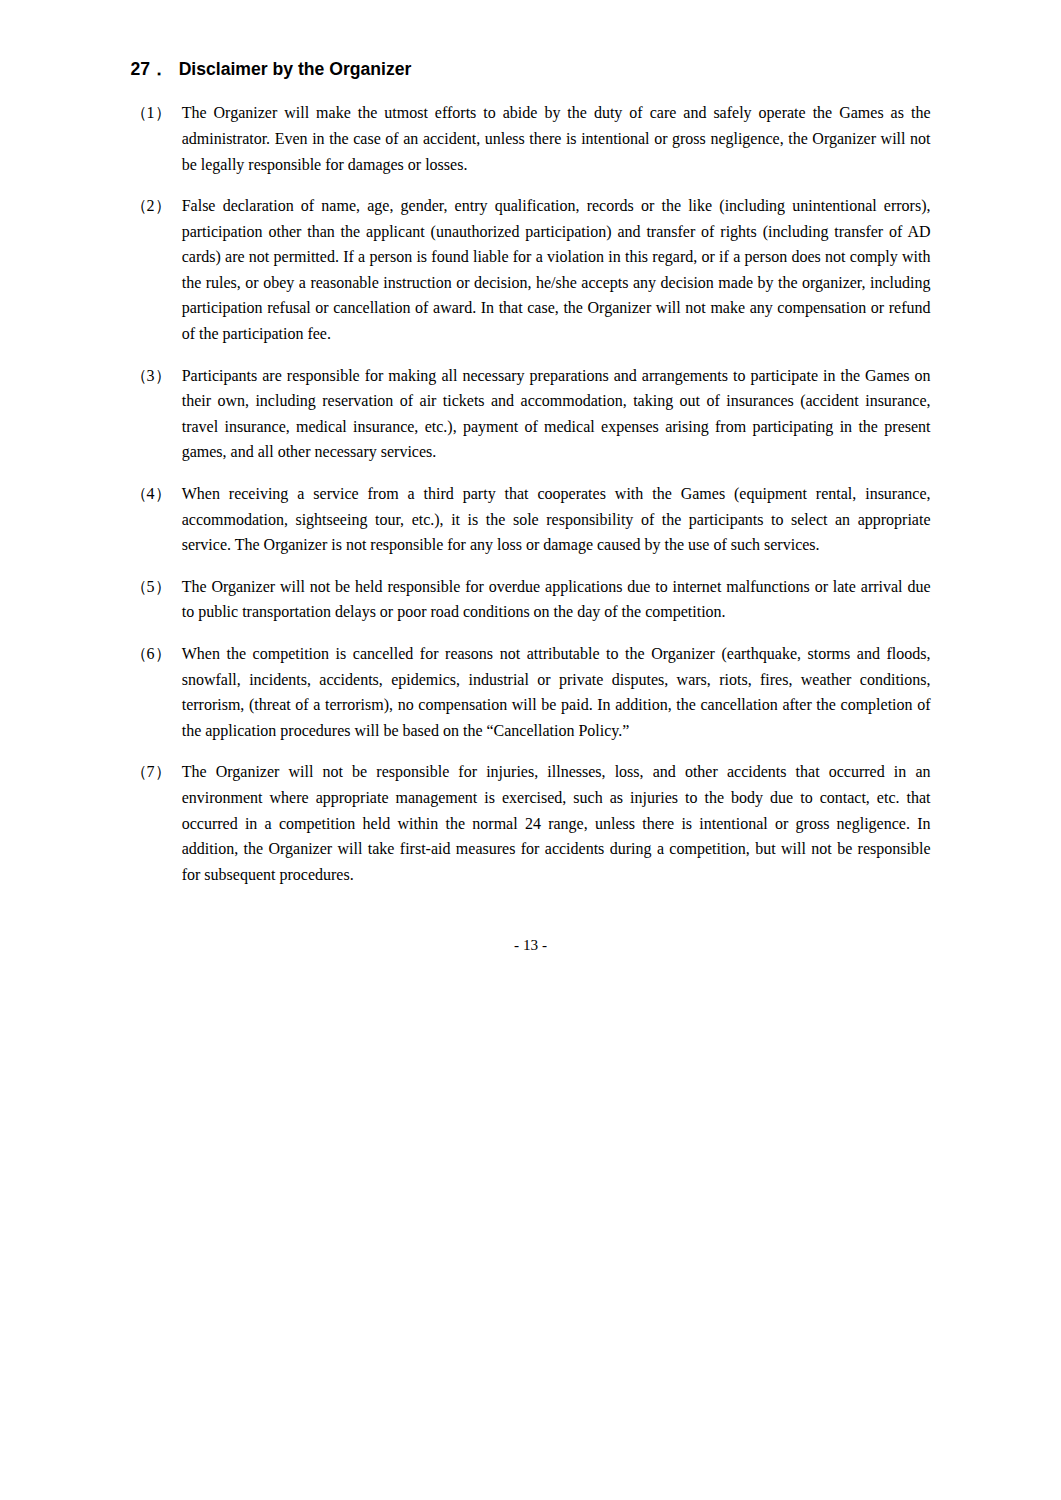27．Disclaimer by the Organizer
（1） The Organizer will make the utmost efforts to abide by the duty of care and safely operate the Games as the administrator. Even in the case of an accident, unless there is intentional or gross negligence, the Organizer will not be legally responsible for damages or losses.
（2） False declaration of name, age, gender, entry qualification, records or the like (including unintentional errors), participation other than the applicant (unauthorized participation) and transfer of rights (including transfer of AD cards) are not permitted. If a person is found liable for a violation in this regard, or if a person does not comply with the rules, or obey a reasonable instruction or decision, he/she accepts any decision made by the organizer, including participation refusal or cancellation of award. In that case, the Organizer will not make any compensation or refund of the participation fee.
（3） Participants are responsible for making all necessary preparations and arrangements to participate in the Games on their own, including reservation of air tickets and accommodation, taking out of insurances (accident insurance, travel insurance, medical insurance, etc.), payment of medical expenses arising from participating in the present games, and all other necessary services.
（4） When receiving a service from a third party that cooperates with the Games (equipment rental, insurance, accommodation, sightseeing tour, etc.), it is the sole responsibility of the participants to select an appropriate service. The Organizer is not responsible for any loss or damage caused by the use of such services.
（5） The Organizer will not be held responsible for overdue applications due to internet malfunctions or late arrival due to public transportation delays or poor road conditions on the day of the competition.
（6） When the competition is cancelled for reasons not attributable to the Organizer (earthquake, storms and floods, snowfall, incidents, accidents, epidemics, industrial or private disputes, wars, riots, fires, weather conditions, terrorism, (threat of a terrorism), no compensation will be paid. In addition, the cancellation after the completion of the application procedures will be based on the “Cancellation Policy.”
（7） The Organizer will not be responsible for injuries, illnesses, loss, and other accidents that occurred in an environment where appropriate management is exercised, such as injuries to the body due to contact, etc. that occurred in a competition held within the normal 24 range, unless there is intentional or gross negligence. In addition, the Organizer will take first-aid measures for accidents during a competition, but will not be responsible for subsequent procedures.
- 13 -